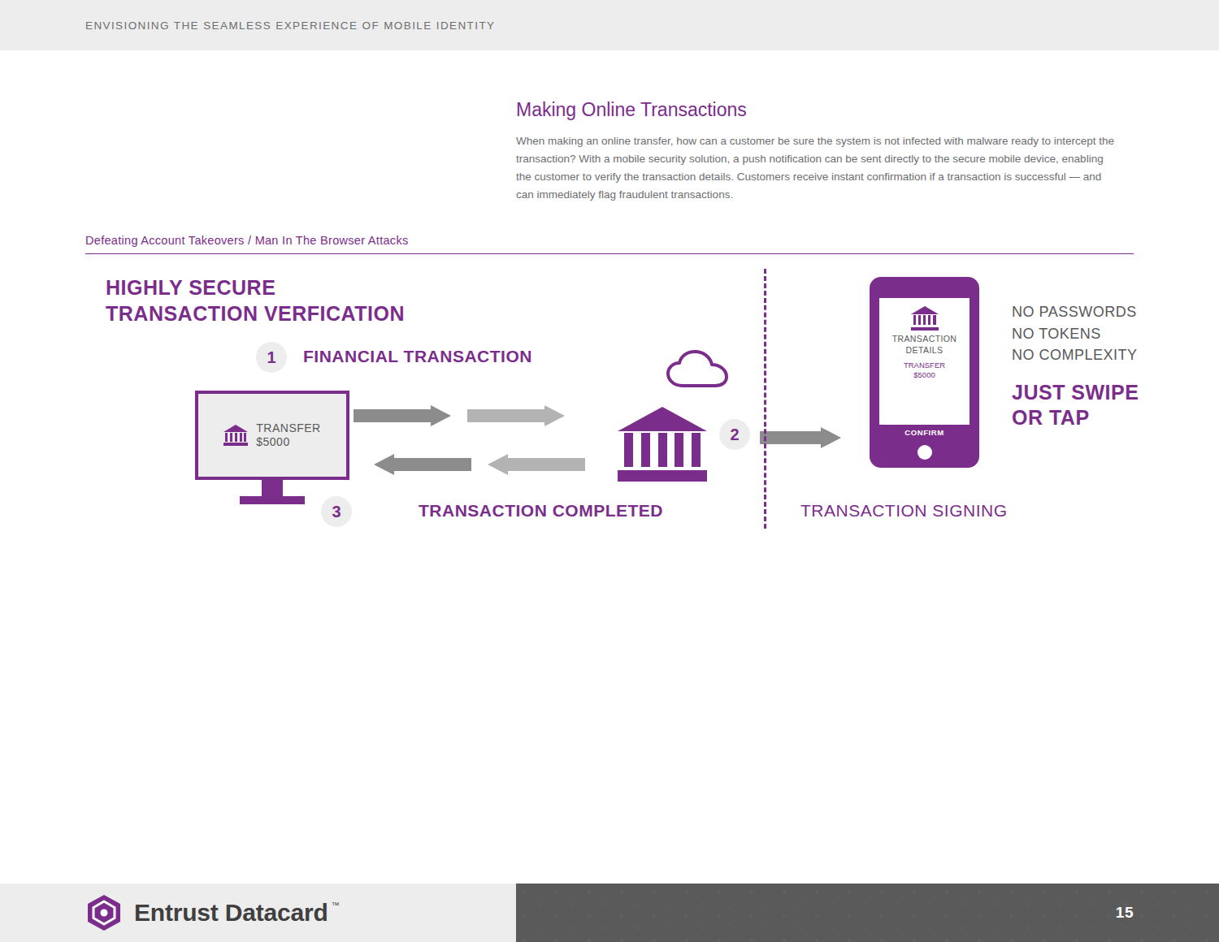Envisioning the Seamless Experience of Mobile Identity
Making Online Transactions
When making an online transfer, how can a customer be sure the system is not infected with malware ready to intercept the transaction? With a mobile security solution, a push notification can be sent directly to the secure mobile device, enabling the customer to verify the transaction details. Customers receive instant confirmation if a transaction is successful — and can immediately flag fraudulent transactions.
Defeating Account Takeovers / Man In The Browser Attacks
HIGHLY SECURE
TRANSACTION VERFICATION
1
FINANCIAL TRANSACTION
TRANSFER
$5000
2
3
TRANSACTION COMPLETED
TRANSACTION
DETAILS
TRANSFER
$5000
CONFIRM
TRANSACTION SIGNING
NO PASSWORDS
NO TOKENS
NO COMPLEXITY
JUST SWIPE
OR TAP
Entrust Datacard™
15